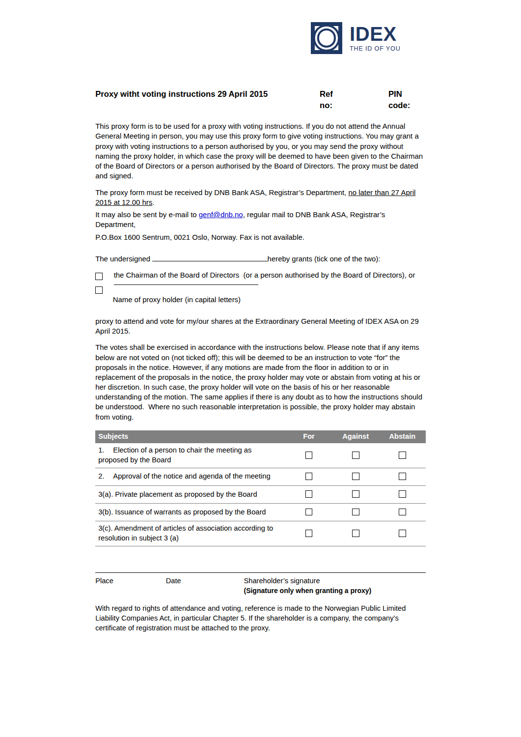IDEX THE ID OF YOU
Proxy witht voting instructions 29 April 2015 Ref no: PIN code:
This proxy form is to be used for a proxy with voting instructions. If you do not attend the Annual General Meeting in person, you may use this proxy form to give voting instructions. You may grant a proxy with voting instructions to a person authorised by you, or you may send the proxy without naming the proxy holder, in which case the proxy will be deemed to have been given to the Chairman of the Board of Directors or a person authorised by the Board of Directors. The proxy must be dated and signed.
The proxy form must be received by DNB Bank ASA, Registrar’s Department, no later than 27 April 2015 at 12.00 hrs.
It may also be sent by e-mail to genf@dnb.no, regular mail to DNB Bank ASA, Registrar’s Department,
P.O.Box 1600 Sentrum, 0021 Oslo, Norway. Fax is not available.
The undersigned hereby grants (tick one of the two):
the Chairman of the Board of Directors (or a person authorised by the Board of Directors), or
Name of proxy holder (in capital letters)
proxy to attend and vote for my/our shares at the Extraordinary General Meeting of IDEX ASA on 29 April 2015.
The votes shall be exercised in accordance with the instructions below. Please note that if any items below are not voted on (not ticked off); this will be deemed to be an instruction to vote “for” the proposals in the notice. However, if any motions are made from the floor in addition to or in replacement of the proposals in the notice, the proxy holder may vote or abstain from voting at his or her discretion. In such case, the proxy holder will vote on the basis of his or her reasonable understanding of the motion. The same applies if there is any doubt as to how the instructions should be understood. Where no such reasonable interpretation is possible, the proxy holder may abstain from voting.
| Subjects | For | Against | Abstain |
| --- | --- | --- | --- |
| 1. Election of a person to chair the meeting as proposed by the Board | | | |
| 2. Approval of the notice and agenda of the meeting | | | |
| 3(a). Private placement as proposed by the Board | | | |
| 3(b). Issuance of warrants as proposed by the Board | | | |
| 3(c). Amendment of articles of association according to resolution in subject 3 (a) | | | |
Place Date Shareholder’s signature
(Signature only when granting a proxy)
With regard to rights of attendance and voting, reference is made to the Norwegian Public Limited Liability Companies Act, in particular Chapter 5. If the shareholder is a company, the company’s certificate of registration must be attached to the proxy.